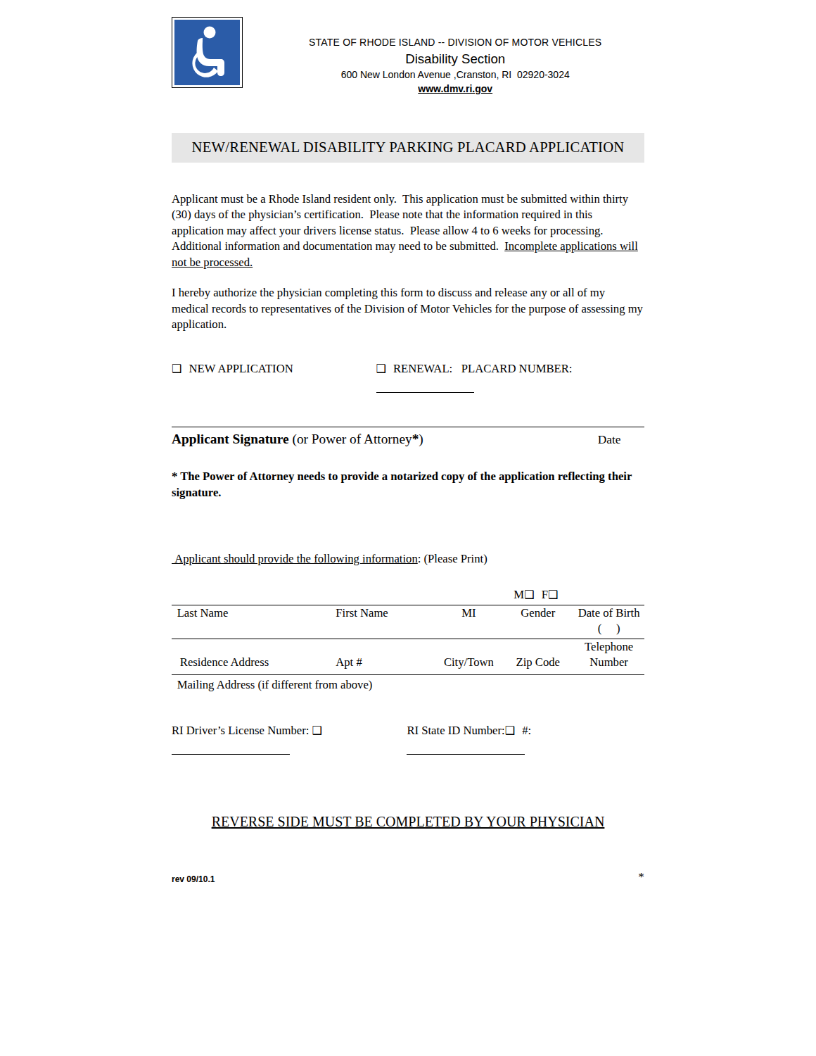STATE OF RHODE ISLAND -- DIVISION OF MOTOR VEHICLES
Disability Section
600 New London Avenue ,Cranston, RI 02920-3024
www.dmv.ri.gov
NEW/RENEWAL DISABILITY PARKING PLACARD APPLICATION
Applicant must be a Rhode Island resident only. This application must be submitted within thirty (30) days of the physician’s certification. Please note that the information required in this application may affect your drivers license status. Please allow 4 to 6 weeks for processing. Additional information and documentation may need to be submitted. Incomplete applications will not be processed.
I hereby authorize the physician completing this form to discuss and release any or all of my medical records to representatives of the Division of Motor Vehicles for the purpose of assessing my application.
❑ NEW APPLICATION
❑ RENEWAL: PLACARD NUMBER:
Applicant Signature (or Power of Attorney*)
Date
* The Power of Attorney needs to provide a notarized copy of the application reflecting their signature.
Applicant should provide the following information: (Please Print)
| | | | M ❑ F ❑ | |
| Last Name | First Name | MI | Gender | Date of Birth |
| | | | | ( ) |
| Residence Address | Apt # | City/Town | Zip Code | Telephone Number |
Mailing Address (if different from above)
RI Driver’s License Number: ❑
RI State ID Number:❑ #:
REVERSE SIDE MUST BE COMPLETED BY YOUR PHYSICIAN
rev 09/10.1
*